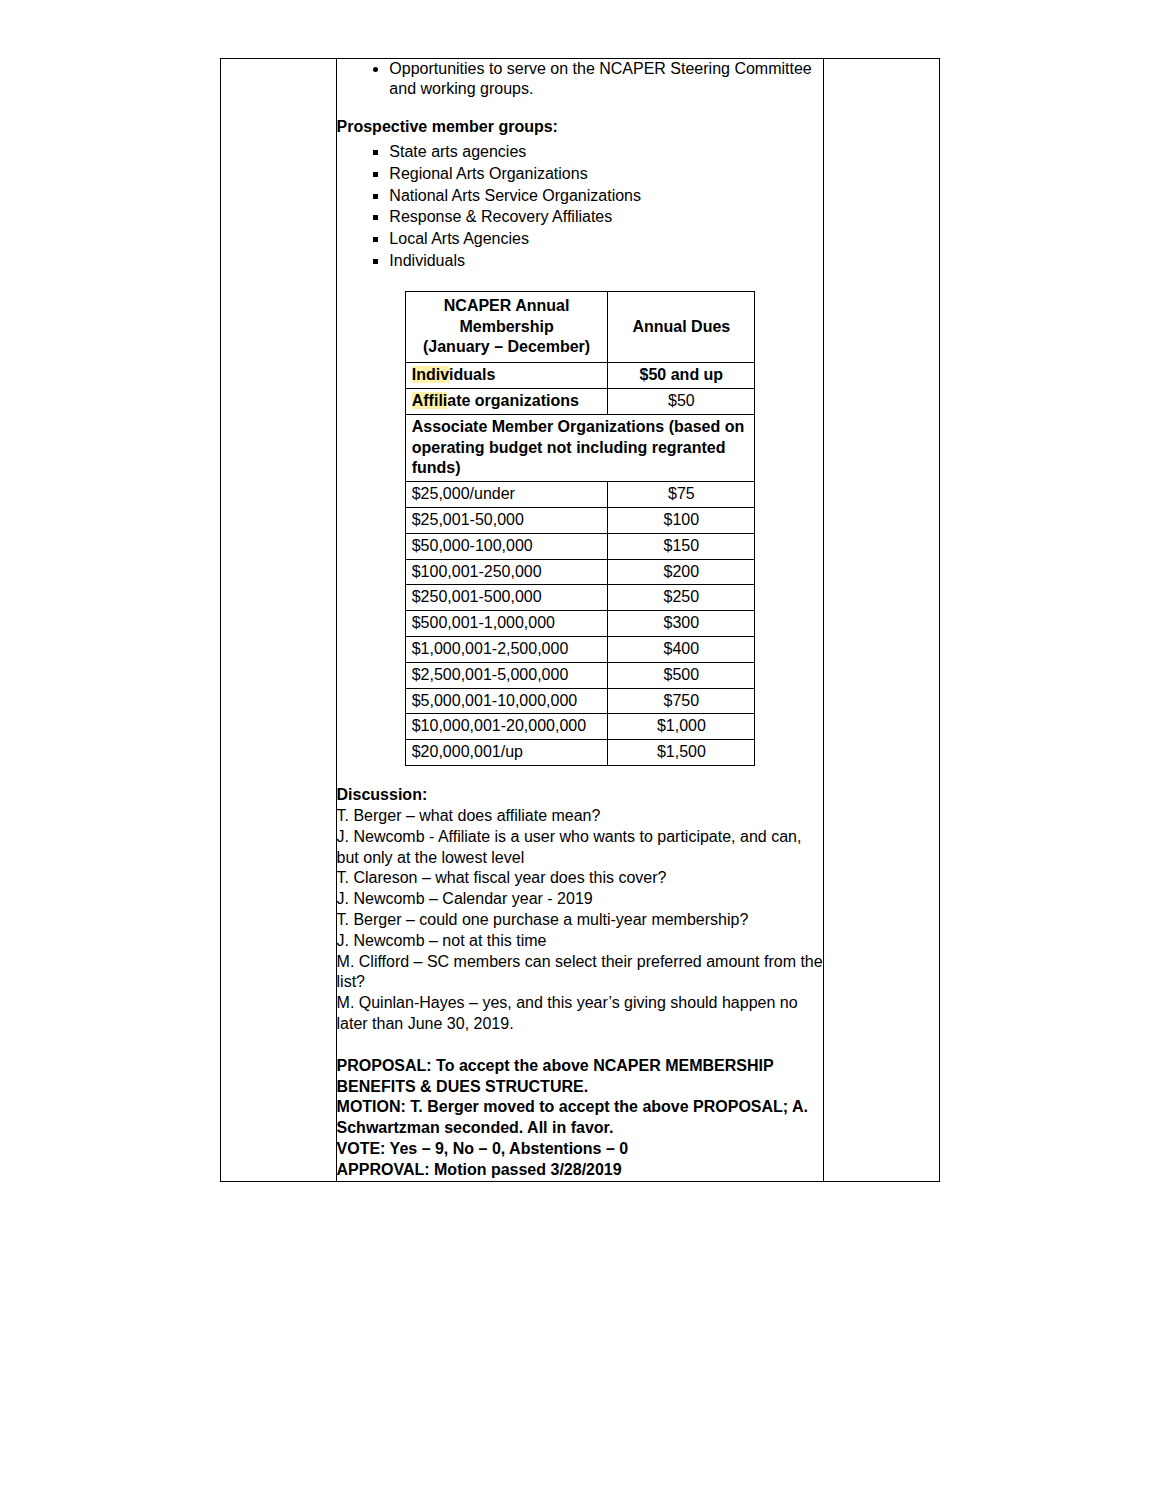| | Opportunities to serve on the NCAPER Steering Committee and working groups. Prospective member groups: State arts agencies Regional Arts Organizations National Arts Service Organizations Response & Recovery Affiliates Local Arts Agencies Individuals / NCAPER Annual Membership (January – December) / Annual Dues / / Indiv iduals / $50 and up / / Affili ate organizations / $50 / / Associate Member Organizations (based on operating budget not including regranted funds) / / $25,000/under / $75 / / $25,001-50,000 / $100 / / $50,000-100,000 / $150 / / $100,001-250,000 / $200 / / $250,001-500,000 / $250 / / $500,001-1,000,000 / $300 / / $1,000,001-2,500,000 / $400 / / $2,500,001-5,000,000 / $500 / / $5,000,001-10,000,000 / $750 / / $10,000,001-20,000,000 / $1,000 / / $20,000,001/up / $1,500 / Discussion: T. Berger – what does affiliate mean? J. Newcomb - Affiliate is a user who wants to participate, and can, but only at the lowest level T. Clareson – what fiscal year does this cover? J. Newcomb – Calendar year - 2019 T. Berger – could one purchase a multi-year membership? J. Newcomb – not at this time M. Clifford – SC members can select their preferred amount from the list? M. Quinlan-Hayes – yes, and this year’s giving should happen no later than June 30, 2019. PROPOSAL: To accept the above NCAPER MEMBERSHIP BENEFITS & DUES STRUCTURE. MOTION: T. Berger moved to accept the above PROPOSAL; A. Schwartzman seconded. All in favor. VOTE: Yes – 9, No – 0, Abstentions – 0 APPROVAL: Motion passed 3/28/2019 | |